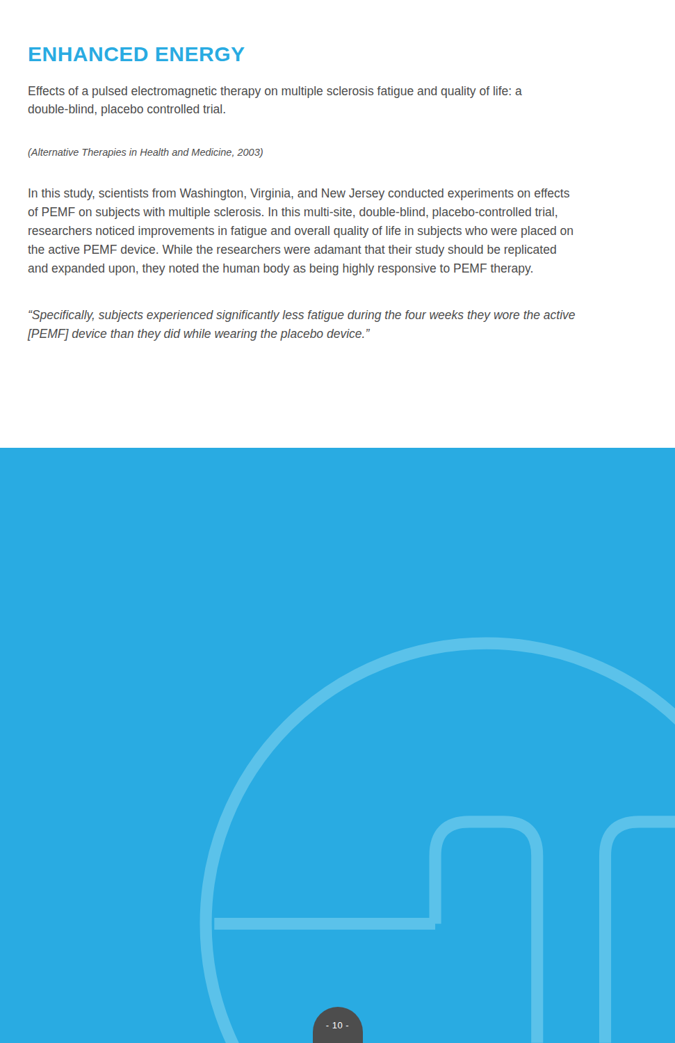ENHANCED ENERGY
Effects of a pulsed electromagnetic therapy on multiple sclerosis fatigue and quality of life: a double-blind, placebo controlled trial.
(Alternative Therapies in Health and Medicine, 2003)
In this study, scientists from Washington, Virginia, and New Jersey conducted experiments on effects of PEMF on subjects with multiple sclerosis. In this multi-site, double-blind, placebo-controlled trial, researchers noticed improvements in fatigue and overall quality of life in subjects who were placed on the active PEMF device. While the researchers were adamant that their study should be replicated and expanded upon, they noted the human body as being highly responsive to PEMF therapy.
“Specifically, subjects experienced significantly less fatigue during the four weeks they wore the active [PEMF] device than they did while wearing the placebo device.”
- 10 -